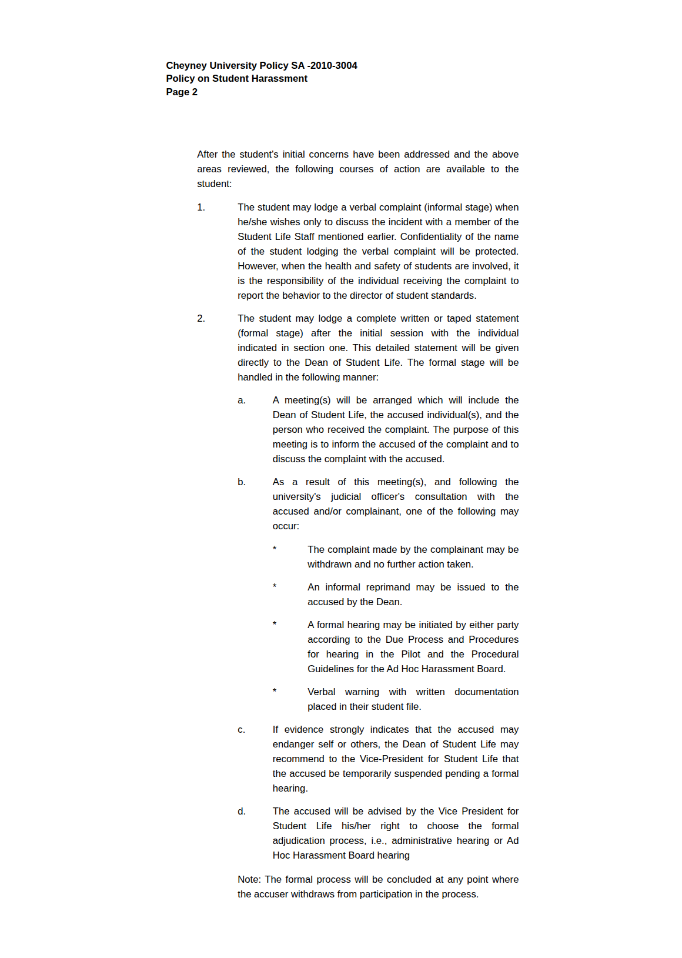Cheyney University Policy SA -2010-3004 Policy on Student Harassment Page 2
After the student's initial concerns have been addressed and the above areas reviewed, the following courses of action are available to the student:
1. The student may lodge a verbal complaint (informal stage) when he/she wishes only to discuss the incident with a member of the Student Life Staff mentioned earlier. Confidentiality of the name of the student lodging the verbal complaint will be protected. However, when the health and safety of students are involved, it is the responsibility of the individual receiving the complaint to report the behavior to the director of student standards.
2. The student may lodge a complete written or taped statement (formal stage) after the initial session with the individual indicated in section one. This detailed statement will be given directly to the Dean of Student Life. The formal stage will be handled in the following manner:
a. A meeting(s) will be arranged which will include the Dean of Student Life, the accused individual(s), and the person who received the complaint. The purpose of this meeting is to inform the accused of the complaint and to discuss the complaint with the accused.
b. As a result of this meeting(s), and following the university's judicial officer's consultation with the accused and/or complainant, one of the following may occur:
* The complaint made by the complainant may be withdrawn and no further action taken.
* An informal reprimand may be issued to the accused by the Dean.
* A formal hearing may be initiated by either party according to the Due Process and Procedures for hearing in the Pilot and the Procedural Guidelines for the Ad Hoc Harassment Board.
* Verbal warning with written documentation placed in their student file.
c. If evidence strongly indicates that the accused may endanger self or others, the Dean of Student Life may recommend to the Vice-President for Student Life that the accused be temporarily suspended pending a formal hearing.
d. The accused will be advised by the Vice President for Student Life his/her right to choose the formal adjudication process, i.e., administrative hearing or Ad Hoc Harassment Board hearing
Note: The formal process will be concluded at any point where the accuser withdraws from participation in the process.